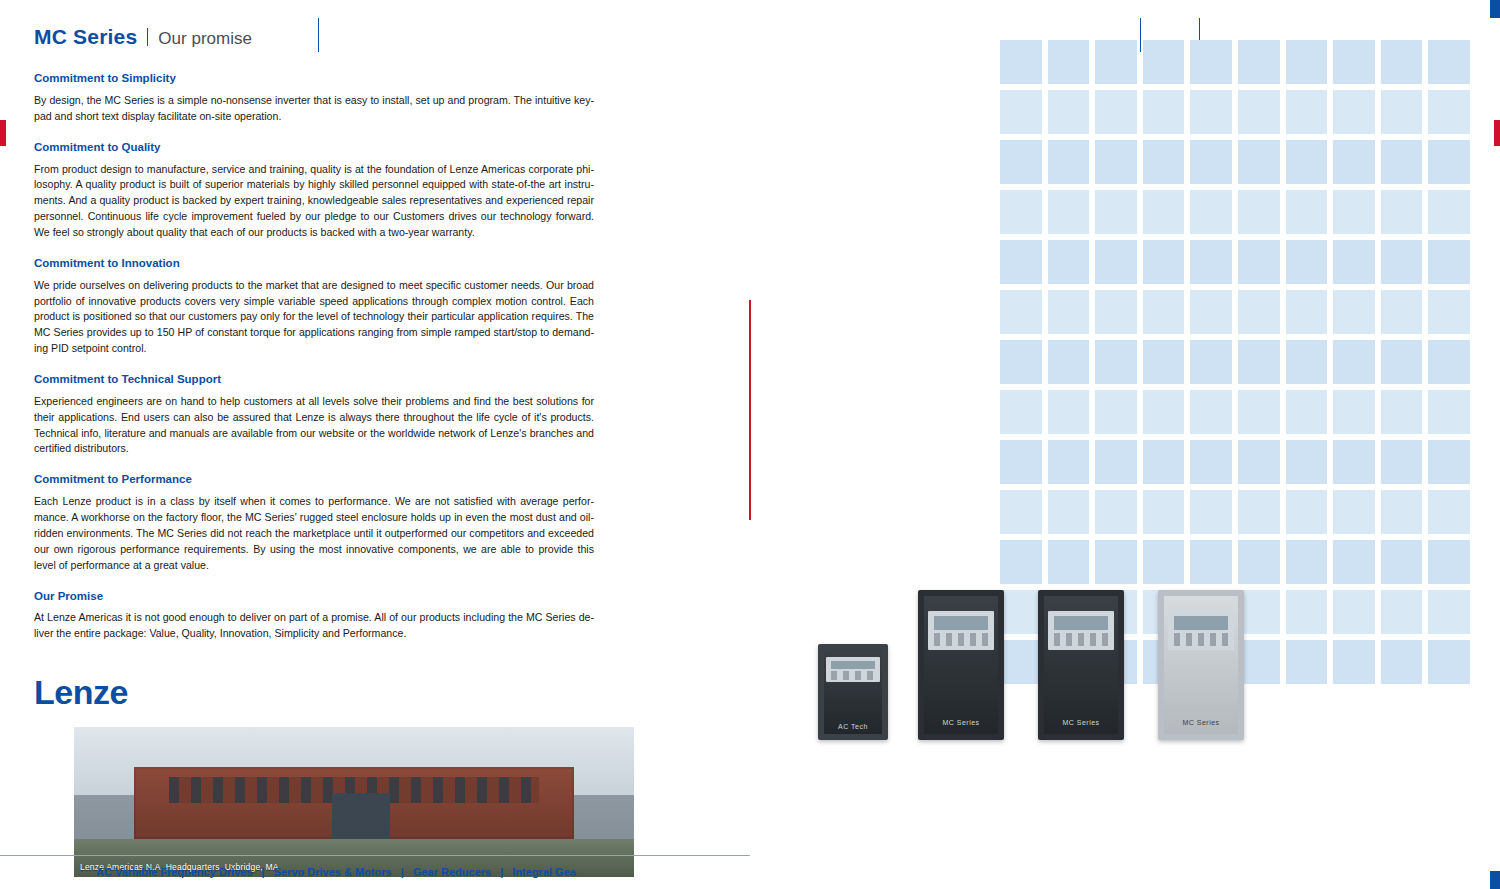MC Series
Our promise
Commitment to Simplicity
By design, the MC Series is a simple no-nonsense inverter that is easy to install, set up and program. The intuitive keypad and short text display facilitate on-site operation.
Commitment to Quality
From product design to manufacture, service and training, quality is at the foundation of Lenze Americas corporate philosophy. A quality product is built of superior materials by highly skilled personnel equipped with state-of-the art instruments. And a quality product is backed by expert training, knowledgeable sales representatives and experienced repair personnel. Continuous life cycle improvement fueled by our pledge to our Customers drives our technology forward. We feel so strongly about quality that each of our products is backed with a two-year warranty.
Commitment to Innovation
We pride ourselves on delivering products to the market that are designed to meet specific customer needs. Our broad portfolio of innovative products covers very simple variable speed applications through complex motion control. Each product is positioned so that our customers pay only for the level of technology their particular application requires. The MC Series provides up to 150 HP of constant torque for applications ranging from simple ramped start/stop to demanding PID setpoint control.
Commitment to Technical Support
Experienced engineers are on hand to help customers at all levels solve their problems and find the best solutions for their applications. End users can also be assured that Lenze is always there throughout the life cycle of it's products. Technical info, literature and manuals are available from our website or the worldwide network of Lenze's branches and certified distributors.
Commitment to Performance
Each Lenze product is in a class by itself when it comes to performance. We are not satisfied with average performance. A workhorse on the factory floor, the MC Series' rugged steel enclosure holds up in even the most dust and oil-ridden environments. The MC Series did not reach the marketplace until it outperformed our competitors and exceeded our own rigorous performance requirements. By using the most innovative components, we are able to provide this level of performance at a great value.
Our Promise
At Lenze Americas it is not good enough to deliver on part of a promise. All of our products including the MC Series deliver the entire package: Value, Quality, Innovation, Simplicity and Performance.
Lenze
Lenze Americas N.A. Headquarters, Uxbridge, MA
AC Variable Frequency Drives | Servo Drives & Motors | Gear Reducers | Integral Gea
AC Tech
MC Series
MC Series
MC Series